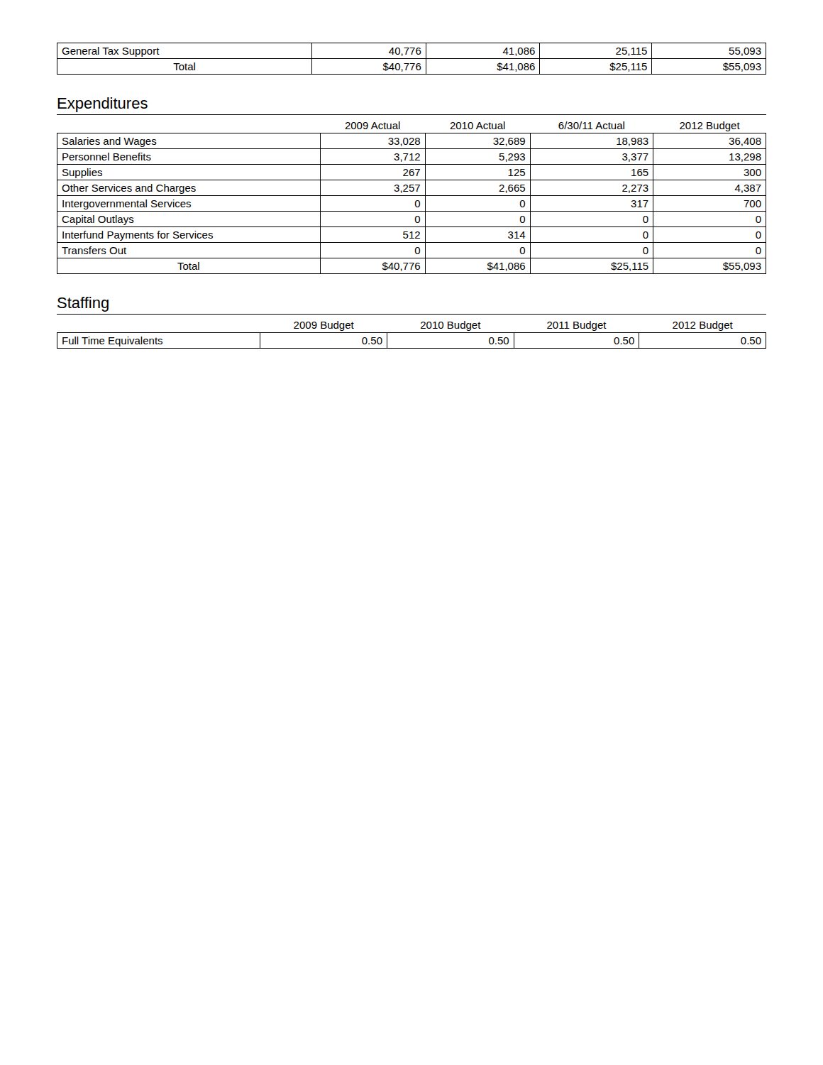| General Tax Support | 40,776 | 41,086 | 25,115 | 55,093 |
| Total | $40,776 | $41,086 | $25,115 | $55,093 |
Expenditures
| | 2009 Actual | 2010 Actual | 6/30/11 Actual | 2012 Budget |
| Salaries and Wages | 33,028 | 32,689 | 18,983 | 36,408 |
| Personnel Benefits | 3,712 | 5,293 | 3,377 | 13,298 |
| Supplies | 267 | 125 | 165 | 300 |
| Other Services and Charges | 3,257 | 2,665 | 2,273 | 4,387 |
| Intergovernmental Services | 0 | 0 | 317 | 700 |
| Capital Outlays | 0 | 0 | 0 | 0 |
| Interfund Payments for Services | 512 | 314 | 0 | 0 |
| Transfers Out | 0 | 0 | 0 | 0 |
| Total | $40,776 | $41,086 | $25,115 | $55,093 |
Staffing
| | 2009 Budget | 2010 Budget | 2011 Budget | 2012 Budget |
| Full Time Equivalents | 0.50 | 0.50 | 0.50 | 0.50 |